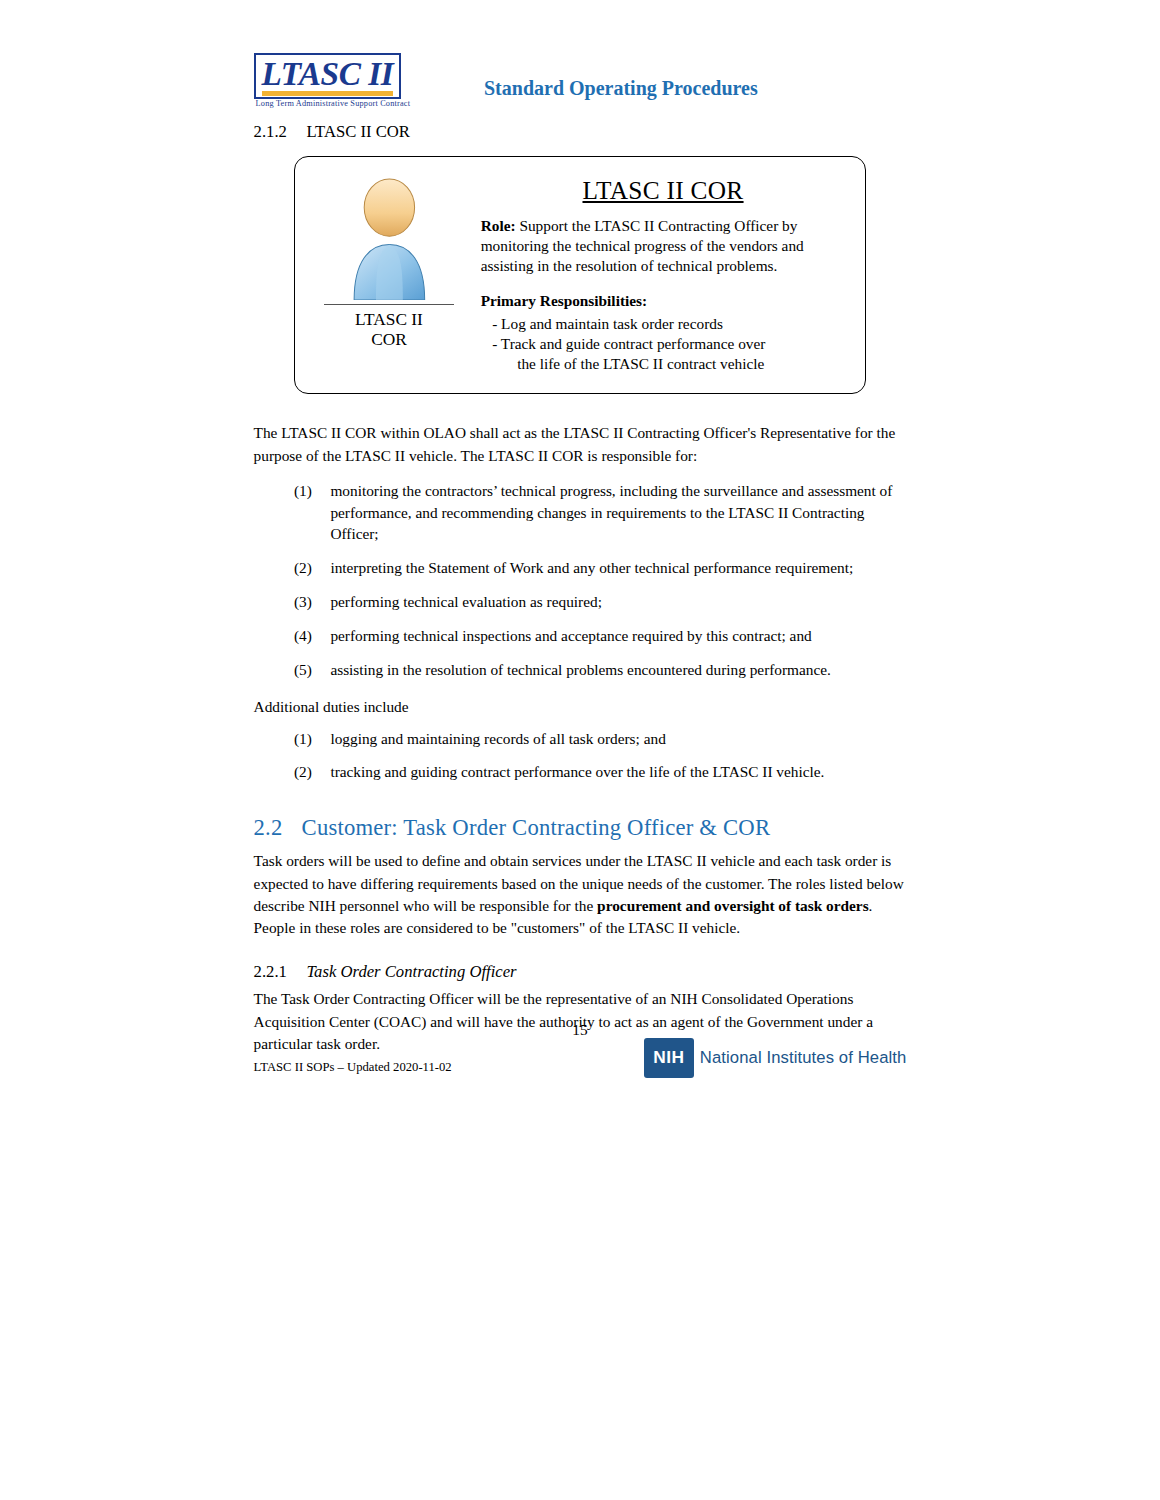LTASC II
Long Term Administrative Support Contract
Standard Operating Procedures
2.1.2 LTASC II COR
LTASC II
COR
LTASC II COR
Role: Support the LTASC II Contracting Officer by monitoring the technical progress of the vendors and assisting in the resolution of technical problems.
Primary Responsibilities:
- Log and maintain task order records
- Track and guide contract performance over
the life of the LTASC II contract vehicle
The LTASC II COR within OLAO shall act as the LTASC II Contracting Officer's Representative for the purpose of the LTASC II vehicle. The LTASC II COR is responsible for:
(1) monitoring the contractors’ technical progress, including the surveillance and assessment of performance, and recommending changes in requirements to the LTASC II Contracting Officer;
(2) interpreting the Statement of Work and any other technical performance requirement;
(3) performing technical evaluation as required;
(4) performing technical inspections and acceptance required by this contract; and
(5) assisting in the resolution of technical problems encountered during performance.
Additional duties include
(1) logging and maintaining records of all task orders; and
(2) tracking and guiding contract performance over the life of the LTASC II vehicle.
2.2 Customer: Task Order Contracting Officer & COR
Task orders will be used to define and obtain services under the LTASC II vehicle and each task order is expected to have differing requirements based on the unique needs of the customer. The roles listed below describe NIH personnel who will be responsible for the procurement and oversight of task orders. People in these roles are considered to be "customers" of the LTASC II vehicle.
2.2.1 Task Order Contracting Officer
The Task Order Contracting Officer will be the representative of an NIH Consolidated Operations Acquisition Center (COAC) and will have the authority to act as an agent of the Government under a particular task order.
15
LTASC II SOPs – Updated 2020-11-02
NIH
National Institutes of Health